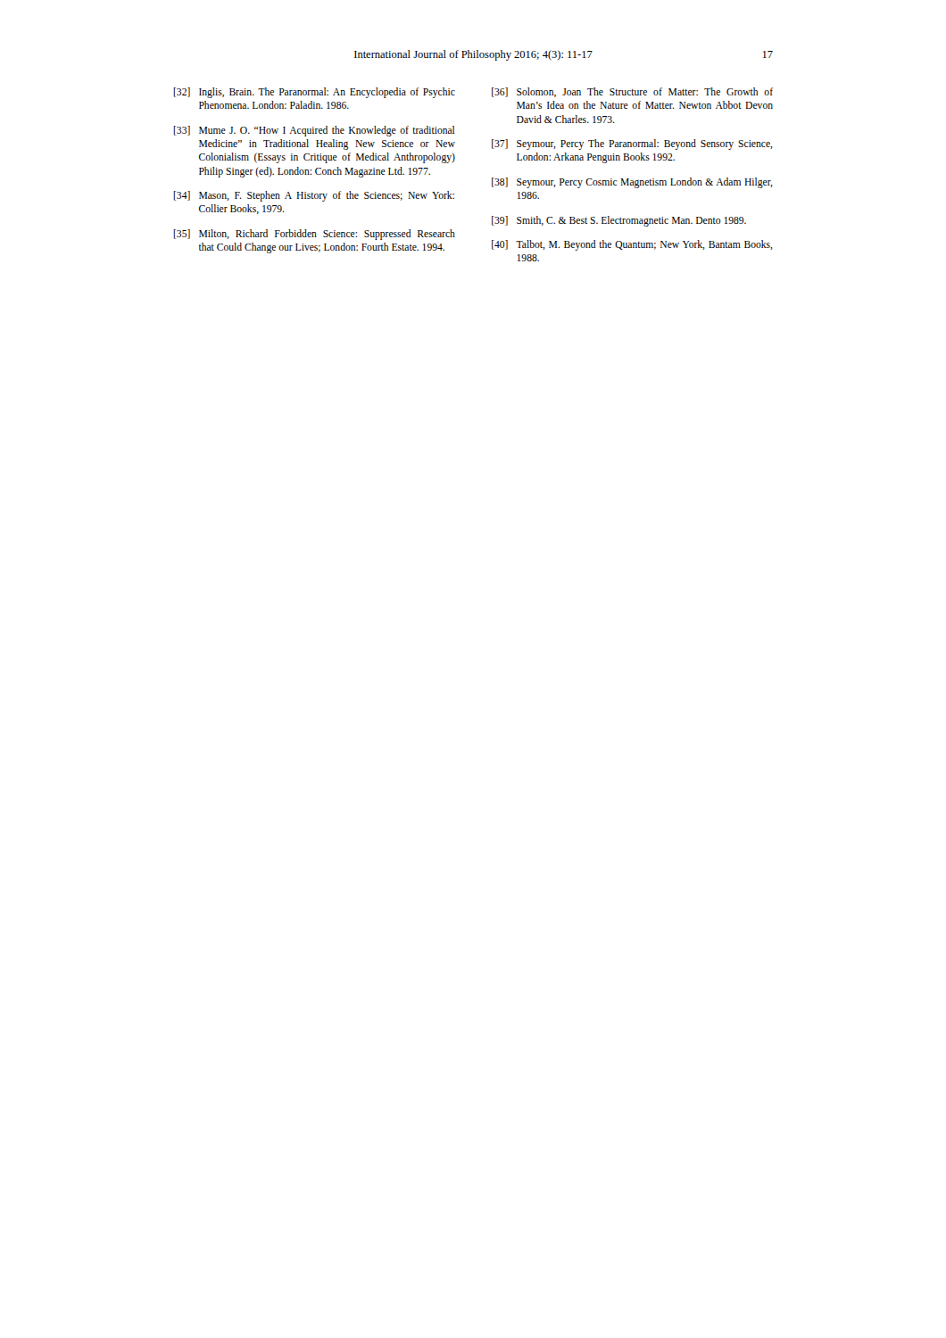International Journal of Philosophy 2016; 4(3): 11-17 17
[32] Inglis, Brain. The Paranormal: An Encyclopedia of Psychic Phenomena. London: Paladin. 1986.
[33] Mume J. O. “How I Acquired the Knowledge of traditional Medicine” in Traditional Healing New Science or New Colonialism (Essays in Critique of Medical Anthropology) Philip Singer (ed). London: Conch Magazine Ltd. 1977.
[34] Mason, F. Stephen A History of the Sciences; New York: Collier Books, 1979.
[35] Milton, Richard Forbidden Science: Suppressed Research that Could Change our Lives; London: Fourth Estate. 1994.
[36] Solomon, Joan The Structure of Matter: The Growth of Man’s Idea on the Nature of Matter. Newton Abbot Devon David & Charles. 1973.
[37] Seymour, Percy The Paranormal: Beyond Sensory Science, London: Arkana Penguin Books 1992.
[38] Seymour, Percy Cosmic Magnetism London & Adam Hilger, 1986.
[39] Smith, C. & Best S. Electromagnetic Man. Dento 1989.
[40] Talbot, M. Beyond the Quantum; New York, Bantam Books, 1988.